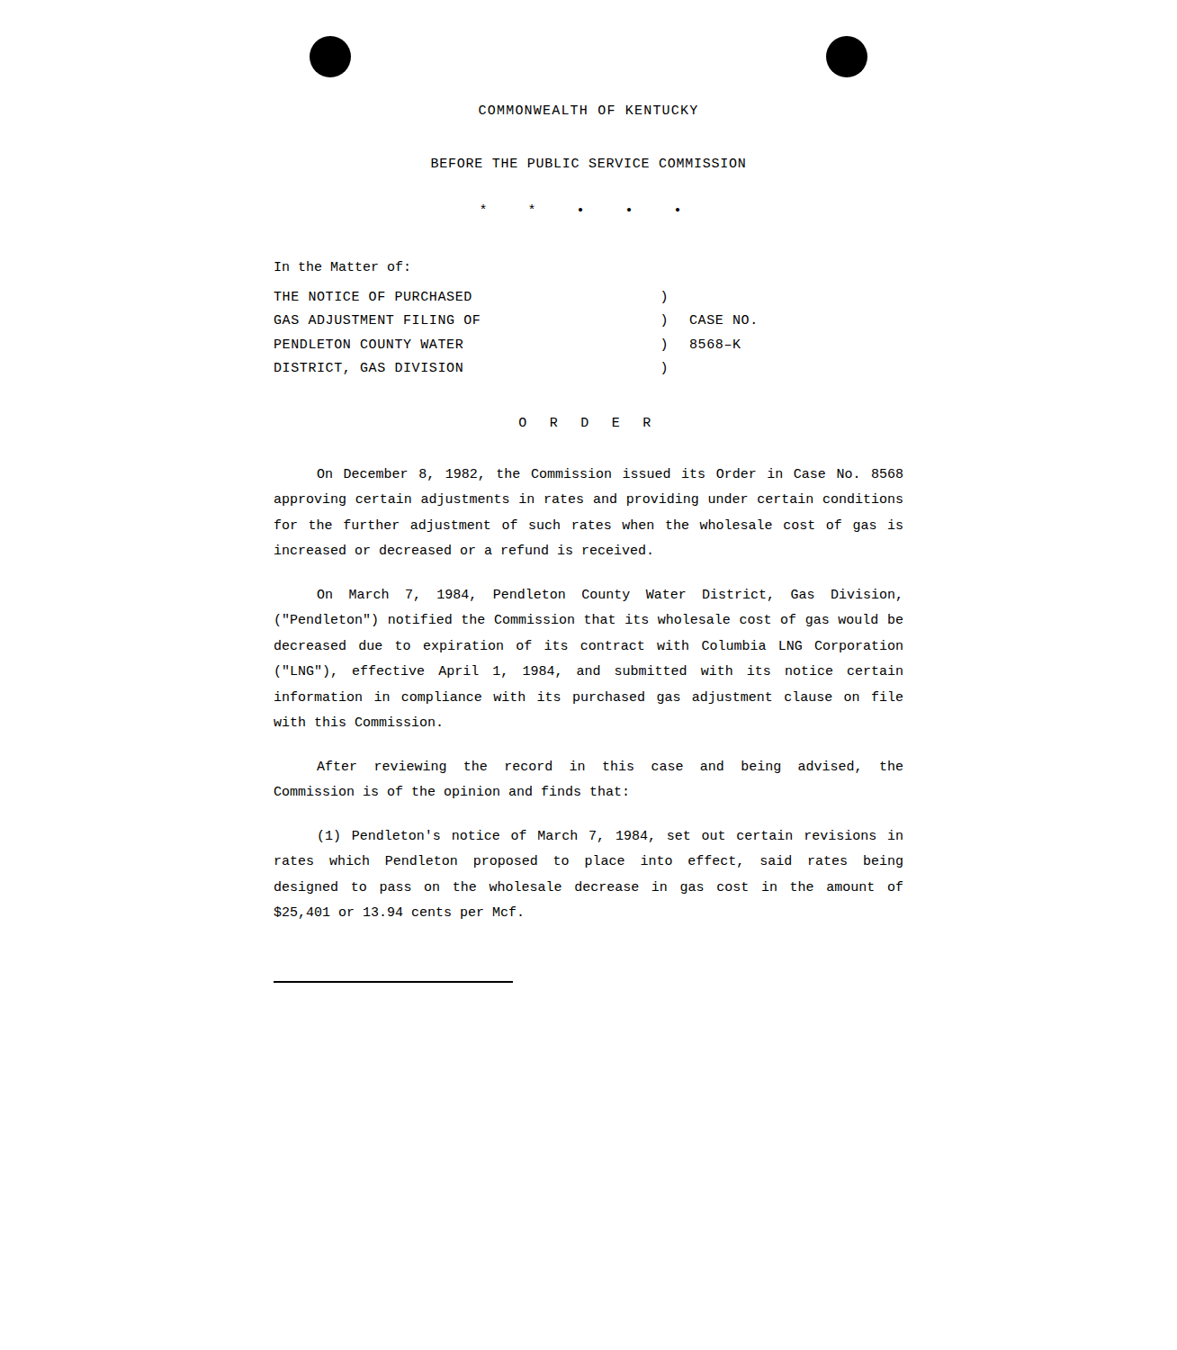COMMONWEALTH OF KENTUCKY
BEFORE THE PUBLIC SERVICE COMMISSION
* * • • •
In the Matter of:
| THE NOTICE OF PURCHASED | ) | |
| GAS ADJUSTMENT FILING OF | ) | CASE NO. |
| PENDLETON COUNTY WATER | ) | 8568–K |
| DISTRICT, GAS DIVISION | ) | |
O R D E R
On December 8, 1982, the Commission issued its Order in Case No. 8568 approving certain adjustments in rates and providing under certain conditions for the further adjustment of such rates when the wholesale cost of gas is increased or decreased or a refund is received.
On March 7, 1984, Pendleton County Water District, Gas Division, ("Pendleton") notified the Commission that its wholesale cost of gas would be decreased due to expiration of its contract with Columbia LNG Corporation ("LNG"), effective April 1, 1984, and submitted with its notice certain information in compliance with its purchased gas adjustment clause on file with this Commission.
After reviewing the record in this case and being advised, the Commission is of the opinion and finds that:
(1) Pendleton's notice of March 7, 1984, set out certain revisions in rates which Pendleton proposed to place into effect, said rates being designed to pass on the wholesale decrease in gas cost in the amount of $25,401 or 13.94 cents per Mcf.